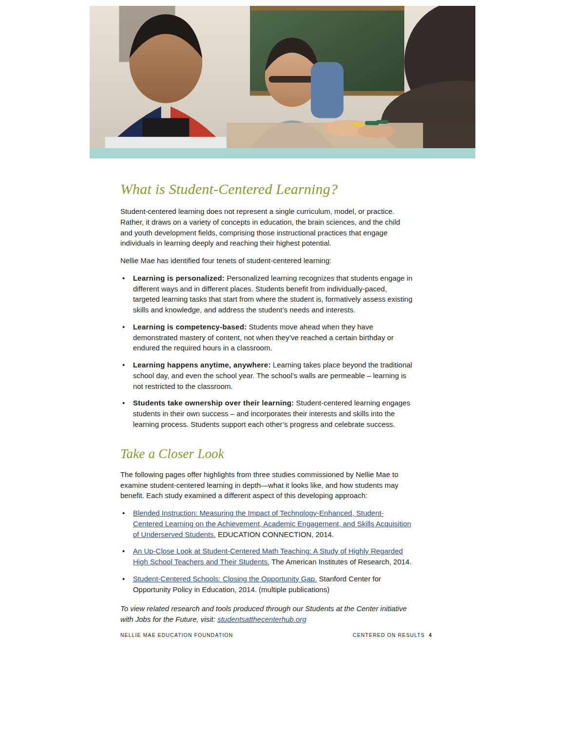What is Student-Centered Learning?
Student-centered learning does not represent a single curriculum, model, or practice. Rather, it draws on a variety of concepts in education, the brain sciences, and the child and youth development fields, comprising those instructional practices that engage individuals in learning deeply and reaching their highest potential.
Nellie Mae has identified four tenets of student-centered learning:
Learning is personalized: Personalized learning recognizes that students engage in different ways and in different places. Students benefit from individually-paced, targeted learning tasks that start from where the student is, formatively assess existing skills and knowledge, and address the student’s needs and interests.
Learning is competency-based: Students move ahead when they have demonstrated mastery of content, not when they’ve reached a certain birthday or endured the required hours in a classroom.
Learning happens anytime, anywhere: Learning takes place beyond the traditional school day, and even the school year. The school’s walls are permeable – learning is not restricted to the classroom.
Students take ownership over their learning: Student-centered learning engages students in their own success – and incorporates their interests and skills into the learning process. Students support each other’s progress and celebrate success.
Take a Closer Look
The following pages offer highlights from three studies commissioned by Nellie Mae to examine student-centered learning in depth—what it looks like, and how students may benefit. Each study examined a different aspect of this developing approach:
Blended Instruction: Measuring the Impact of Technology-Enhanced, Student-Centered Learning on the Achievement, Academic Engagement, and Skills Acquisition of Underserved Students. EDUCATION CONNECTION, 2014.
An Up-Close Look at Student-Centered Math Teaching: A Study of Highly Regarded High School Teachers and Their Students. The American Institutes of Research, 2014.
Student-Centered Schools: Closing the Opportunity Gap. Stanford Center for Opportunity Policy in Education, 2014. (multiple publications)
To view related research and tools produced through our Students at the Center initiative with Jobs for the Future, visit: studentsatthecenterhub.org
Nellie Mae Education Foundation
Centered on Results 4